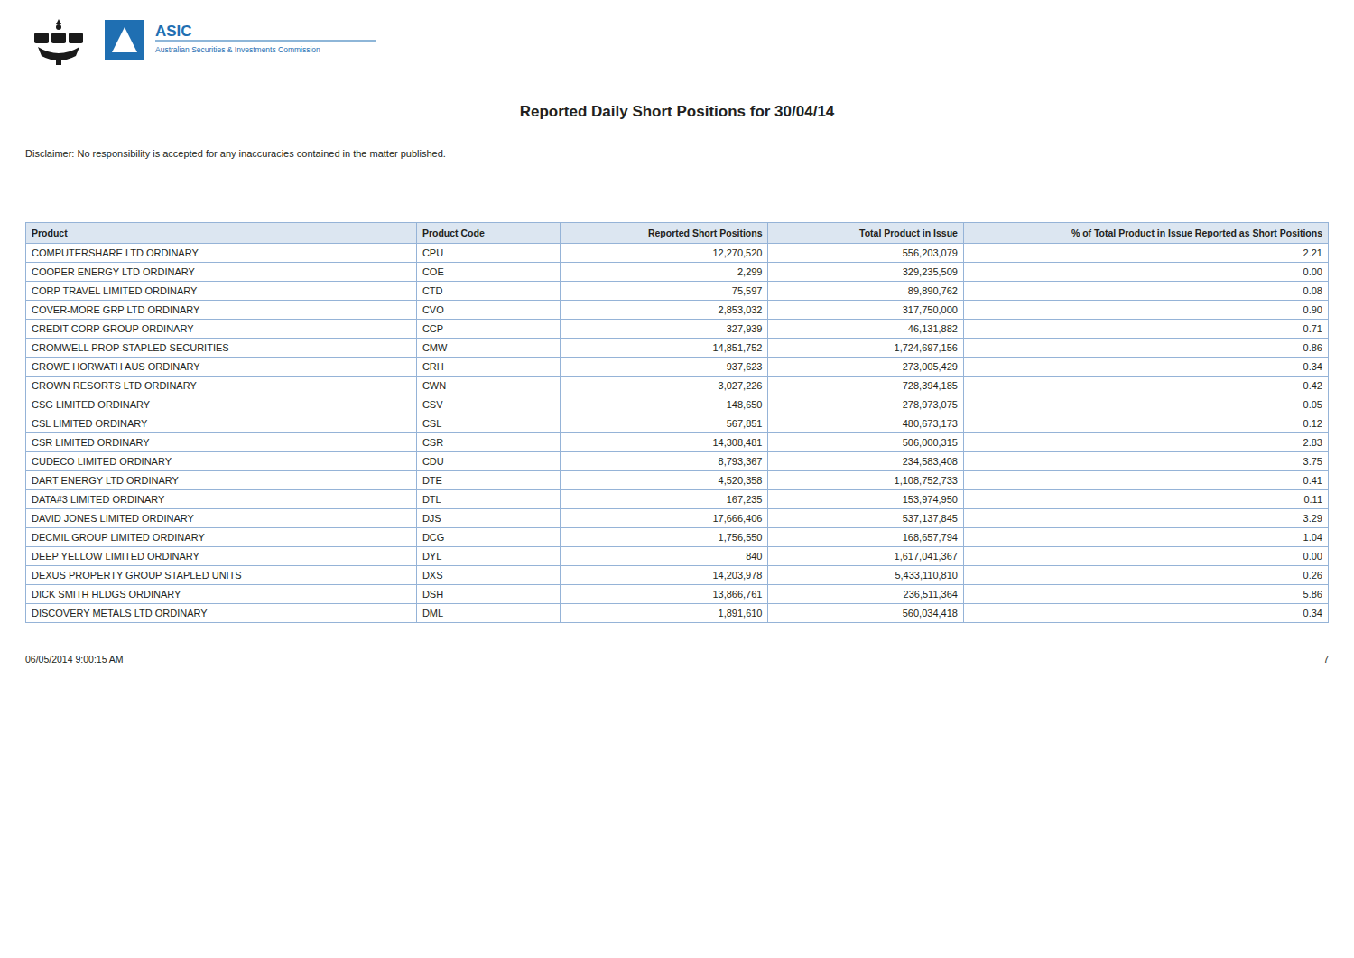ASIC Australian Securities & Investments Commission
Reported Daily Short Positions for 30/04/14
Disclaimer: No responsibility is accepted for any inaccuracies contained in the matter published.
| Product | Product Code | Reported Short Positions | Total Product in Issue | % of Total Product in Issue Reported as Short Positions |
| --- | --- | --- | --- | --- |
| COMPUTERSHARE LTD ORDINARY | CPU | 12,270,520 | 556,203,079 | 2.21 |
| COOPER ENERGY LTD ORDINARY | COE | 2,299 | 329,235,509 | 0.00 |
| CORP TRAVEL LIMITED ORDINARY | CTD | 75,597 | 89,890,762 | 0.08 |
| COVER-MORE GRP LTD ORDINARY | CVO | 2,853,032 | 317,750,000 | 0.90 |
| CREDIT CORP GROUP ORDINARY | CCP | 327,939 | 46,131,882 | 0.71 |
| CROMWELL PROP STAPLED SECURITIES | CMW | 14,851,752 | 1,724,697,156 | 0.86 |
| CROWE HORWATH AUS ORDINARY | CRH | 937,623 | 273,005,429 | 0.34 |
| CROWN RESORTS LTD ORDINARY | CWN | 3,027,226 | 728,394,185 | 0.42 |
| CSG LIMITED ORDINARY | CSV | 148,650 | 278,973,075 | 0.05 |
| CSL LIMITED ORDINARY | CSL | 567,851 | 480,673,173 | 0.12 |
| CSR LIMITED ORDINARY | CSR | 14,308,481 | 506,000,315 | 2.83 |
| CUDECO LIMITED ORDINARY | CDU | 8,793,367 | 234,583,408 | 3.75 |
| DART ENERGY LTD ORDINARY | DTE | 4,520,358 | 1,108,752,733 | 0.41 |
| DATA#3 LIMITED ORDINARY | DTL | 167,235 | 153,974,950 | 0.11 |
| DAVID JONES LIMITED ORDINARY | DJS | 17,666,406 | 537,137,845 | 3.29 |
| DECMIL GROUP LIMITED ORDINARY | DCG | 1,756,550 | 168,657,794 | 1.04 |
| DEEP YELLOW LIMITED ORDINARY | DYL | 840 | 1,617,041,367 | 0.00 |
| DEXUS PROPERTY GROUP STAPLED UNITS | DXS | 14,203,978 | 5,433,110,810 | 0.26 |
| DICK SMITH HLDGS ORDINARY | DSH | 13,866,761 | 236,511,364 | 5.86 |
| DISCOVERY METALS LTD ORDINARY | DML | 1,891,610 | 560,034,418 | 0.34 |
06/05/2014 9:00:15 AM 7